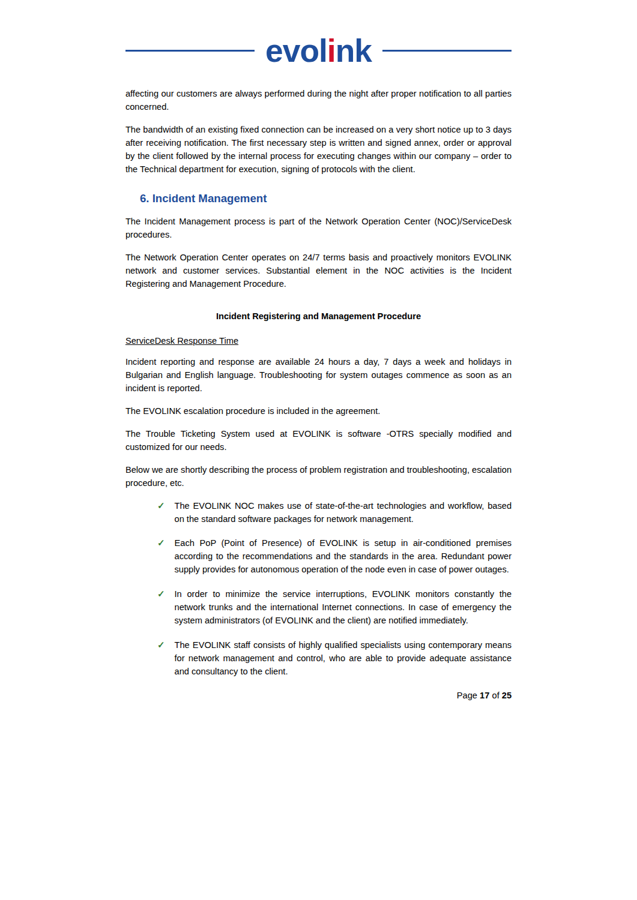evolink
affecting our customers are always performed during the night after proper notification to all parties concerned.
The bandwidth of an existing fixed connection can be increased on a very short notice up to 3 days after receiving notification. The first necessary step is written and signed annex, order or approval by the client followed by the internal process for executing changes within our company – order to the Technical department for execution, signing of protocols with the client.
6. Incident Management
The Incident Management process is part of the Network Operation Center (NOC)/ServiceDesk procedures.
The Network Operation Center operates on 24/7 terms basis and proactively monitors EVOLINK network and customer services. Substantial element in the NOC activities is the Incident Registering and Management Procedure.
Incident Registering and Management Procedure
ServiceDesk Response Time
Incident reporting and response are available 24 hours a day, 7 days a week and holidays in Bulgarian and English language. Troubleshooting for system outages commence as soon as an incident is reported.
The EVOLINK escalation procedure is included in the agreement.
The Trouble Ticketing System used at EVOLINK is software -OTRS specially modified and customized for our needs.
Below we are shortly describing the process of problem registration and troubleshooting, escalation procedure, etc.
The EVOLINK NOC makes use of state-of-the-art technologies and workflow, based on the standard software packages for network management.
Each PoP (Point of Presence) of EVOLINK is setup in air-conditioned premises according to the recommendations and the standards in the area. Redundant power supply provides for autonomous operation of the node even in case of power outages.
In order to minimize the service interruptions, EVOLINK monitors constantly the network trunks and the international Internet connections. In case of emergency the system administrators (of EVOLINK and the client) are notified immediately.
The EVOLINK staff consists of highly qualified specialists using contemporary means for network management and control, who are able to provide adequate assistance and consultancy to the client.
Page 17 of 25